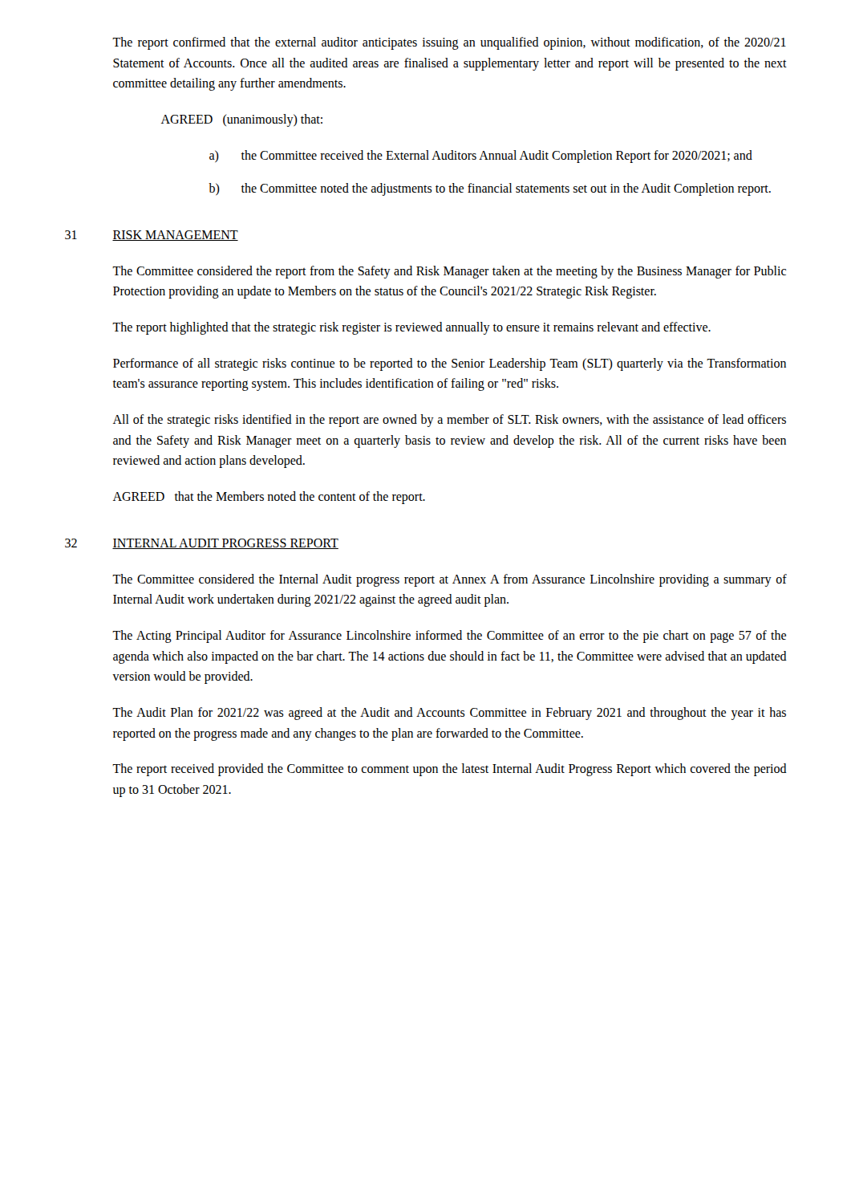The report confirmed that the external auditor anticipates issuing an unqualified opinion, without modification, of the 2020/21 Statement of Accounts. Once all the audited areas are finalised a supplementary letter and report will be presented to the next committee detailing any further amendments.
AGREED (unanimously) that:
a) the Committee received the External Auditors Annual Audit Completion Report for 2020/2021; and
b) the Committee noted the adjustments to the financial statements set out in the Audit Completion report.
31
Risk Management
The Committee considered the report from the Safety and Risk Manager taken at the meeting by the Business Manager for Public Protection providing an update to Members on the status of the Council's 2021/22 Strategic Risk Register.
The report highlighted that the strategic risk register is reviewed annually to ensure it remains relevant and effective.
Performance of all strategic risks continue to be reported to the Senior Leadership Team (SLT) quarterly via the Transformation team's assurance reporting system. This includes identification of failing or "red" risks.
All of the strategic risks identified in the report are owned by a member of SLT. Risk owners, with the assistance of lead officers and the Safety and Risk Manager meet on a quarterly basis to review and develop the risk. All of the current risks have been reviewed and action plans developed.
AGREED that the Members noted the content of the report.
32
Internal Audit Progress Report
The Committee considered the Internal Audit progress report at Annex A from Assurance Lincolnshire providing a summary of Internal Audit work undertaken during 2021/22 against the agreed audit plan.
The Acting Principal Auditor for Assurance Lincolnshire informed the Committee of an error to the pie chart on page 57 of the agenda which also impacted on the bar chart. The 14 actions due should in fact be 11, the Committee were advised that an updated version would be provided.
The Audit Plan for 2021/22 was agreed at the Audit and Accounts Committee in February 2021 and throughout the year it has reported on the progress made and any changes to the plan are forwarded to the Committee.
The report received provided the Committee to comment upon the latest Internal Audit Progress Report which covered the period up to 31 October 2021.